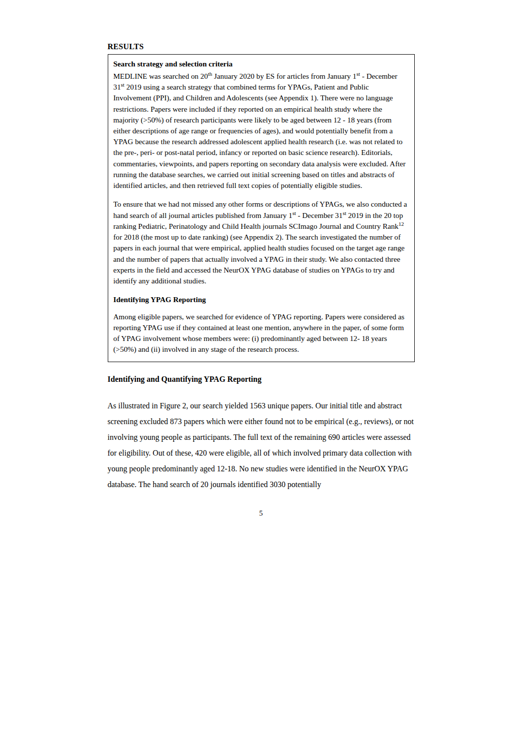RESULTS
Search strategy and selection criteria
MEDLINE was searched on 20th January 2020 by ES for articles from January 1st - December 31st 2019 using a search strategy that combined terms for YPAGs, Patient and Public Involvement (PPI), and Children and Adolescents (see Appendix 1). There were no language restrictions. Papers were included if they reported on an empirical health study where the majority (>50%) of research participants were likely to be aged between 12 - 18 years (from either descriptions of age range or frequencies of ages), and would potentially benefit from a YPAG because the research addressed adolescent applied health research (i.e. was not related to the pre-, peri- or post-natal period, infancy or reported on basic science research). Editorials, commentaries, viewpoints, and papers reporting on secondary data analysis were excluded. After running the database searches, we carried out initial screening based on titles and abstracts of identified articles, and then retrieved full text copies of potentially eligible studies.
To ensure that we had not missed any other forms or descriptions of YPAGs, we also conducted a hand search of all journal articles published from January 1st - December 31st 2019 in the 20 top ranking Pediatric, Perinatology and Child Health journals SCImago Journal and Country Rank12 for 2018 (the most up to date ranking) (see Appendix 2). The search investigated the number of papers in each journal that were empirical, applied health studies focused on the target age range and the number of papers that actually involved a YPAG in their study. We also contacted three experts in the field and accessed the NeurOX YPAG database of studies on YPAGs to try and identify any additional studies.
Identifying YPAG Reporting
Among eligible papers, we searched for evidence of YPAG reporting. Papers were considered as reporting YPAG use if they contained at least one mention, anywhere in the paper, of some form of YPAG involvement whose members were: (i) predominantly aged between 12- 18 years (>50%) and (ii) involved in any stage of the research process.
Identifying and Quantifying YPAG Reporting
As illustrated in Figure 2, our search yielded 1563 unique papers. Our initial title and abstract screening excluded 873 papers which were either found not to be empirical (e.g., reviews), or not involving young people as participants. The full text of the remaining 690 articles were assessed for eligibility. Out of these, 420 were eligible, all of which involved primary data collection with young people predominantly aged 12-18. No new studies were identified in the NeurOX YPAG database. The hand search of 20 journals identified 3030 potentially
5